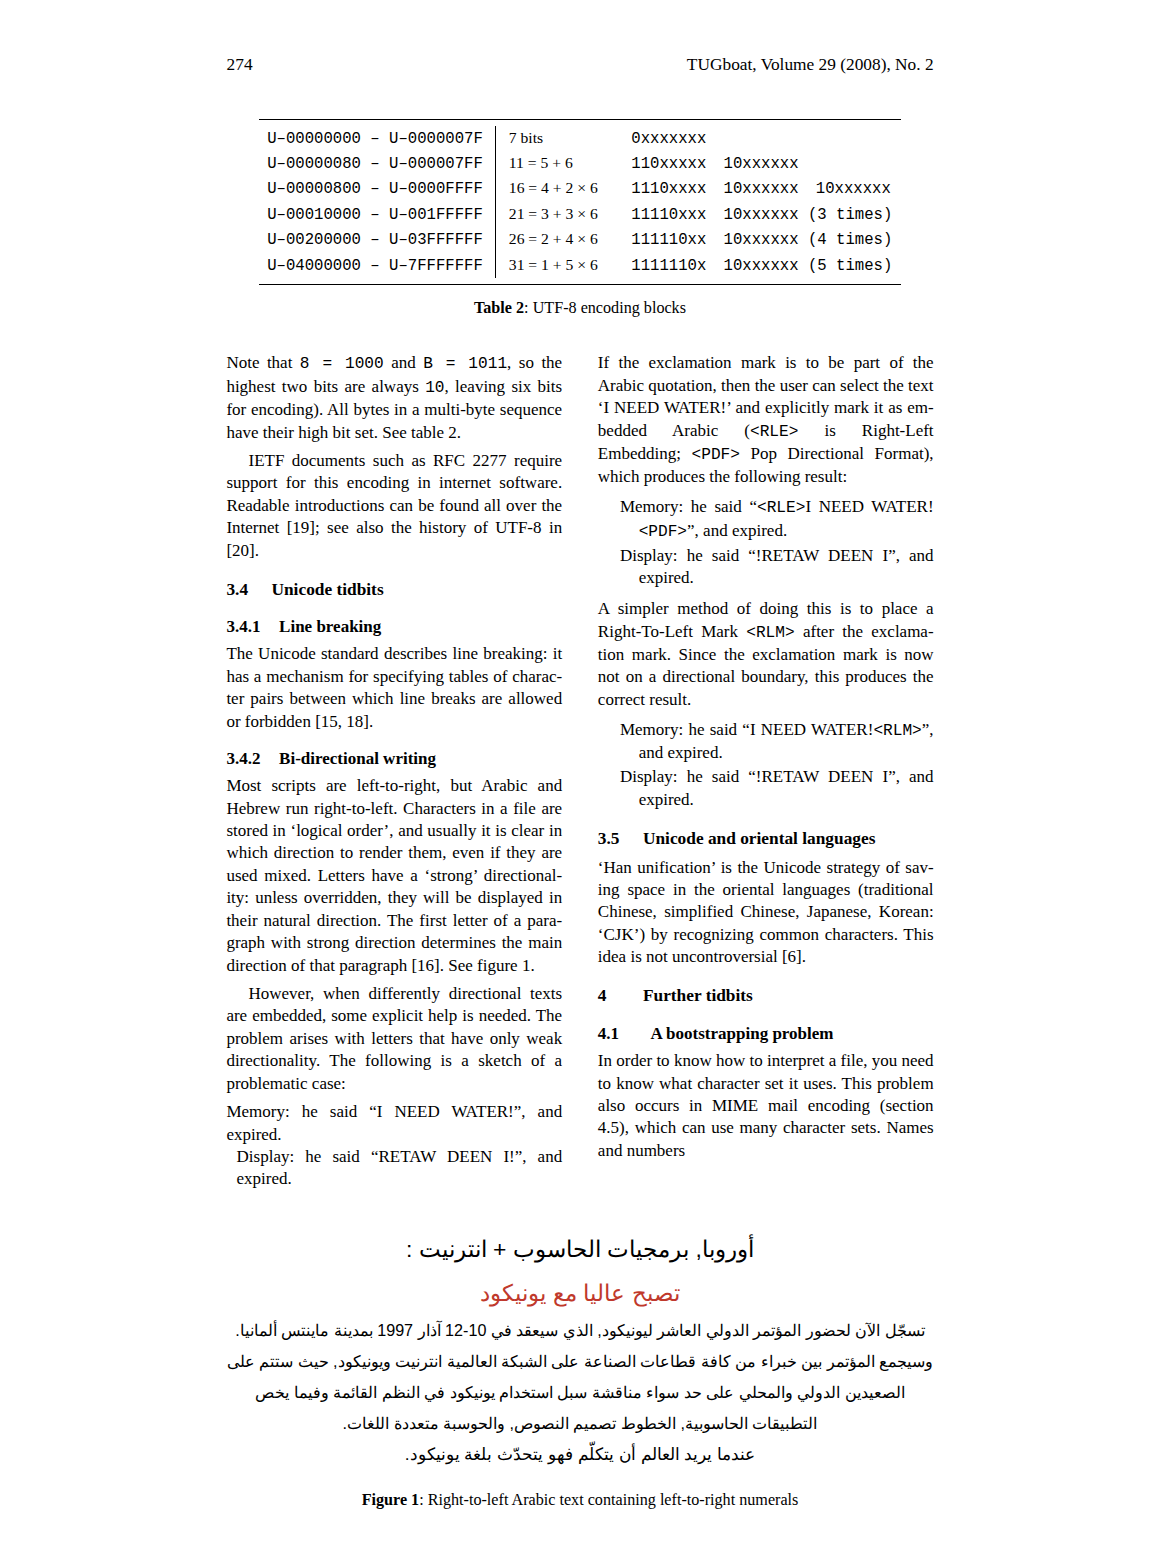274 TUGboat, Volume 29 (2008), No. 2
| U–00000000 – U–0000007F | 7 bits | 0xxxxxxx |
| U–00000080 – U–000007FF | 11 = 5 + 6 | 110xxxxx 10xxxxxx |
| U–00000800 – U–0000FFFF | 16 = 4 + 2 × 6 | 1110xxxx 10xxxxxx 10xxxxxx |
| U–00010000 – U–001FFFFF | 21 = 3 + 3 × 6 | 11110xxx 10xxxxxx (3 times) |
| U–00200000 – U–03FFFFFF | 26 = 2 + 4 × 6 | 111110xx 10xxxxxx (4 times) |
| U–04000000 – U–7FFFFFFF | 31 = 1 + 5 × 6 | 1111110x 10xxxxxx (5 times) |
Table 2: UTF-8 encoding blocks
Note that 8 = 1000 and B = 1011, so the highest two bits are always 10, leaving six bits for encoding). All bytes in a multi-byte sequence have their high bit set. See table 2.
IETF documents such as RFC 2277 require support for this encoding in internet software. Readable introductions can be found all over the Internet [19]; see also the history of UTF-8 in [20].
3.4 Unicode tidbits
3.4.1 Line breaking
The Unicode standard describes line breaking: it has a mechanism for specifying tables of character pairs between which line breaks are allowed or forbidden [15, 18].
3.4.2 Bi-directional writing
Most scripts are left-to-right, but Arabic and Hebrew run right-to-left. Characters in a file are stored in ‘logical order’, and usually it is clear in which direction to render them, even if they are used mixed. Letters have a ‘strong’ directionality: unless overridden, they will be displayed in their natural direction. The first letter of a paragraph with strong direction determines the main direction of that paragraph [16]. See figure 1.
However, when differently directional texts are embedded, some explicit help is needed. The problem arises with letters that have only weak directionality. The following is a sketch of a problematic case:
Memory: he said “I NEED WATER!”, and expired.
Display: he said “RETAW DEEN I!”, and expired.
If the exclamation mark is to be part of the Arabic quotation, then the user can select the text ‘I NEED WATER!’ and explicitly mark it as embedded Arabic (<RLE> is Right-Left Embedding; <PDF> Pop Directional Format), which produces the following result:
Memory: he said “<RLE>I NEED WATER!<PDF>”, and expired.
Display: he said “!RETAW DEEN I”, and expired.
A simpler method of doing this is to place a Right-To-Left Mark <RLM> after the exclamation mark. Since the exclamation mark is now not on a directional boundary, this produces the correct result.
Memory: he said “I NEED WATER!<RLM>”, and expired.
Display: he said “!RETAW DEEN I”, and expired.
3.5 Unicode and oriental languages
‘Han unification’ is the Unicode strategy of saving space in the oriental languages (traditional Chinese, simplified Chinese, Japanese, Korean: ‘CJK’) by recognizing common characters. This idea is not uncontroversial [6].
4 Further tidbits
4.1 A bootstrapping problem
In order to know how to interpret a file, you need to know what character set it uses. This problem also occurs in MIME mail encoding (section 4.5), which can use many character sets. Names and numbers
أوروبا, برمجيات الحاسوب + انترنيت :
تصبح عاليا مع يونيكود
تسجّل الآن لحضور المؤتمر الدولي العاشر ليونيكود, الذي سيعقد في 10-12 آذار 1997 بمدينة ماينتس ألمانيا. وسيجمع المؤتمر بين خبراء من كافة قطاعات الصناعة على الشبكة العالمية انترنيت ويونيكود, حيث ستتم على الصعيدين الدولي والمحلي على حد سواء مناقشة سبل استخدام يونيكود في النظم القائمة وفيما يخص التطبيقات الحاسوبية, الخطوط تصميم النصوص, والحوسبة متعددة اللغات.
عندما يريد العالم أن يتكلّم فهو يتحدّث بلغة يونيكود.
Figure 1: Right-to-left Arabic text containing left-to-right numerals